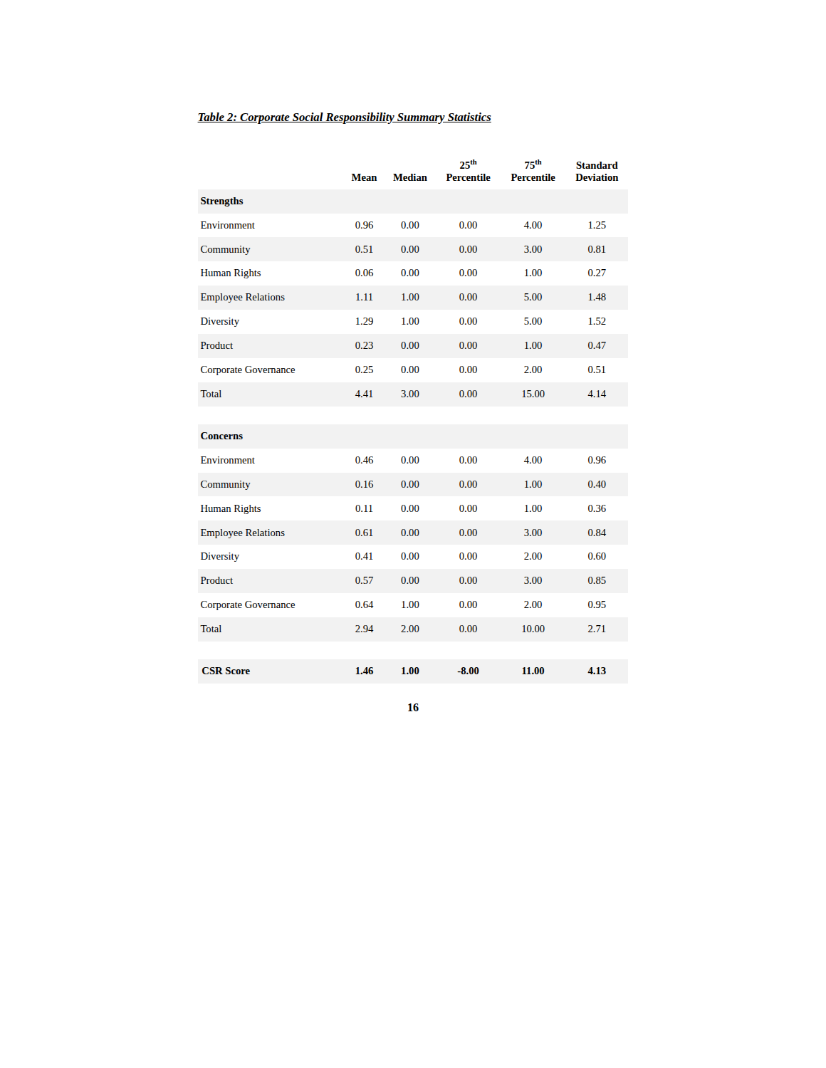Table 2: Corporate Social Responsibility Summary Statistics
| | Mean | Median | 25 th Percentile | 75 th Percentile | Standard Deviation |
| --- | --- | --- | --- | --- | --- |
| Strengths | | | | | |
| Environment | 0.96 | 0.00 | 0.00 | 4.00 | 1.25 |
| Community | 0.51 | 0.00 | 0.00 | 3.00 | 0.81 |
| Human Rights | 0.06 | 0.00 | 0.00 | 1.00 | 0.27 |
| Employee Relations | 1.11 | 1.00 | 0.00 | 5.00 | 1.48 |
| Diversity | 1.29 | 1.00 | 0.00 | 5.00 | 1.52 |
| Product | 0.23 | 0.00 | 0.00 | 1.00 | 0.47 |
| Corporate Governance | 0.25 | 0.00 | 0.00 | 2.00 | 0.51 |
| Total | 4.41 | 3.00 | 0.00 | 15.00 | 4.14 |
| Concerns | | | | | |
| Environment | 0.46 | 0.00 | 0.00 | 4.00 | 0.96 |
| Community | 0.16 | 0.00 | 0.00 | 1.00 | 0.40 |
| Human Rights | 0.11 | 0.00 | 0.00 | 1.00 | 0.36 |
| Employee Relations | 0.61 | 0.00 | 0.00 | 3.00 | 0.84 |
| Diversity | 0.41 | 0.00 | 0.00 | 2.00 | 0.60 |
| Product | 0.57 | 0.00 | 0.00 | 3.00 | 0.85 |
| Corporate Governance | 0.64 | 1.00 | 0.00 | 2.00 | 0.95 |
| Total | 2.94 | 2.00 | 0.00 | 10.00 | 2.71 |
| CSR Score | 1.46 | 1.00 | -8.00 | 11.00 | 4.13 |
16